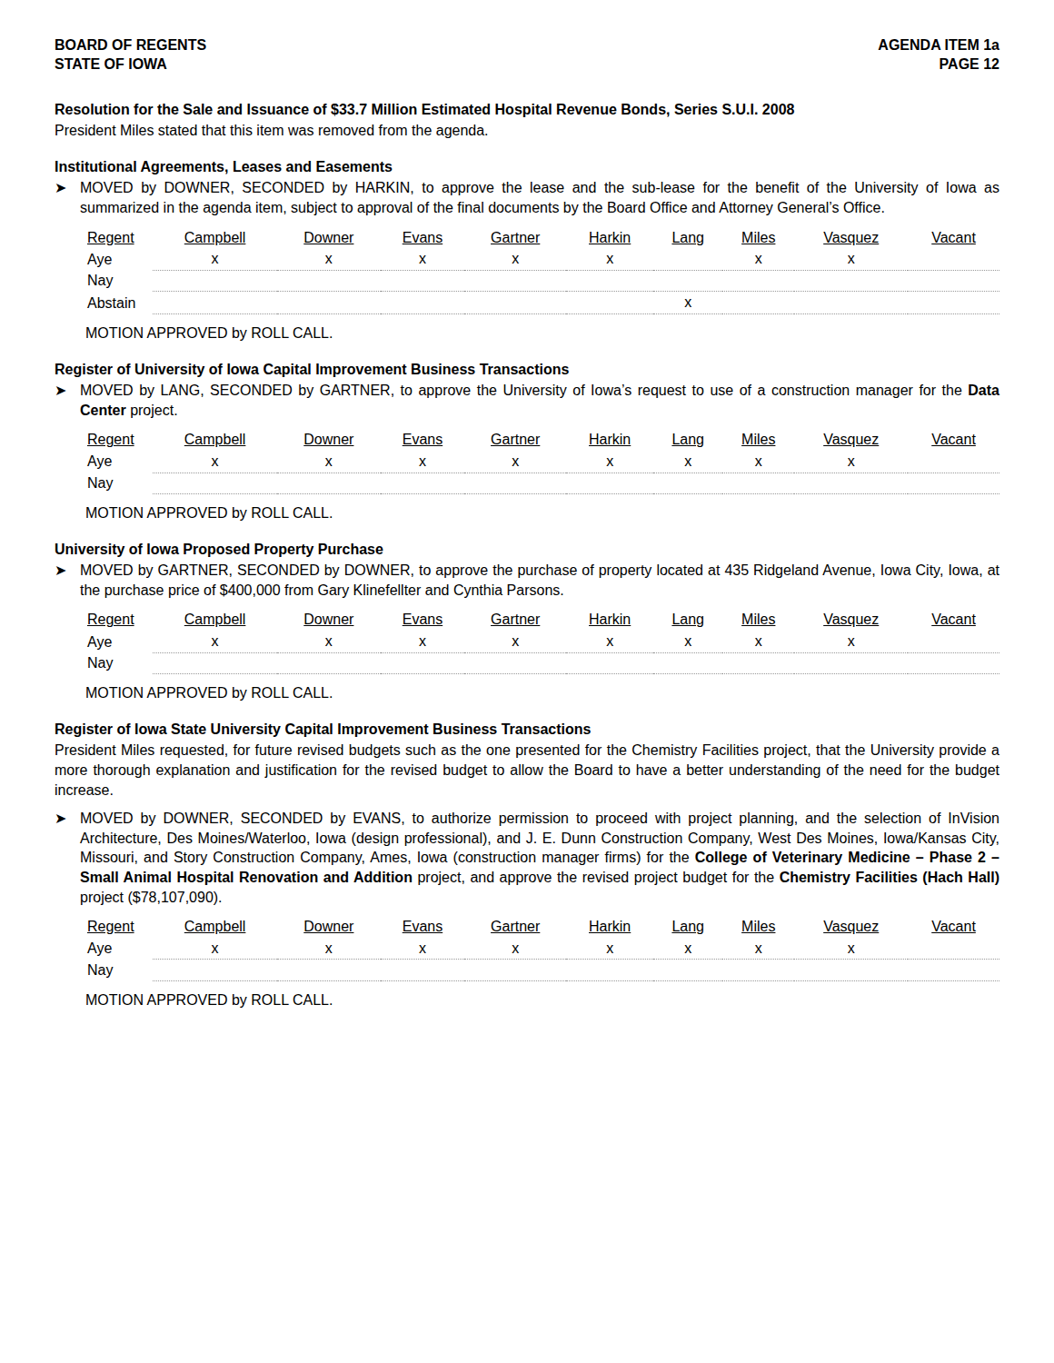BOARD OF REGENTS
STATE OF IOWA
AGENDA ITEM 1a
PAGE 12
Resolution for the Sale and Issuance of $33.7 Million Estimated Hospital Revenue Bonds, Series S.U.I. 2008
President Miles stated that this item was removed from the agenda.
Institutional Agreements, Leases and Easements
➤
MOVED by DOWNER, SECONDED by HARKIN, to approve the lease and the sub-lease for the benefit of the University of Iowa as summarized in the agenda item, subject to approval of the final documents by the Board Office and Attorney General’s Office.
| Regent | Campbell | Downer | Evans | Gartner | Harkin | Lang | Miles | Vasquez | Vacant |
| --- | --- | --- | --- | --- | --- | --- | --- | --- | --- |
| Aye | x | x | x | x | x | | x | x | |
| Nay | | | | | | | | | |
| Abstain | | | | | | x | | | |
MOTION APPROVED by ROLL CALL.
Register of University of Iowa Capital Improvement Business Transactions
➤
MOVED by LANG, SECONDED by GARTNER, to approve the University of Iowa’s request to use of a construction manager for the Data Center project.
| Regent | Campbell | Downer | Evans | Gartner | Harkin | Lang | Miles | Vasquez | Vacant |
| --- | --- | --- | --- | --- | --- | --- | --- | --- | --- |
| Aye | x | x | x | x | x | x | x | x | |
| Nay | | | | | | | | | |
MOTION APPROVED by ROLL CALL.
University of Iowa Proposed Property Purchase
➤
MOVED by GARTNER, SECONDED by DOWNER, to approve the purchase of property located at 435 Ridgeland Avenue, Iowa City, Iowa, at the purchase price of $400,000 from Gary Klinefellter and Cynthia Parsons.
| Regent | Campbell | Downer | Evans | Gartner | Harkin | Lang | Miles | Vasquez | Vacant |
| --- | --- | --- | --- | --- | --- | --- | --- | --- | --- |
| Aye | x | x | x | x | x | x | x | x | |
| Nay | | | | | | | | | |
MOTION APPROVED by ROLL CALL.
Register of Iowa State University Capital Improvement Business Transactions
President Miles requested, for future revised budgets such as the one presented for the Chemistry Facilities project, that the University provide a more thorough explanation and justification for the revised budget to allow the Board to have a better understanding of the need for the budget increase.
➤
MOVED by DOWNER, SECONDED by EVANS, to authorize permission to proceed with project planning, and the selection of InVision Architecture, Des Moines/Waterloo, Iowa (design professional), and J. E. Dunn Construction Company, West Des Moines, Iowa/Kansas City, Missouri, and Story Construction Company, Ames, Iowa (construction manager firms) for the College of Veterinary Medicine – Phase 2 – Small Animal Hospital Renovation and Addition project, and approve the revised project budget for the Chemistry Facilities (Hach Hall) project ($78,107,090).
| Regent | Campbell | Downer | Evans | Gartner | Harkin | Lang | Miles | Vasquez | Vacant |
| --- | --- | --- | --- | --- | --- | --- | --- | --- | --- |
| Aye | x | x | x | x | x | x | x | x | |
| Nay | | | | | | | | | |
MOTION APPROVED by ROLL CALL.